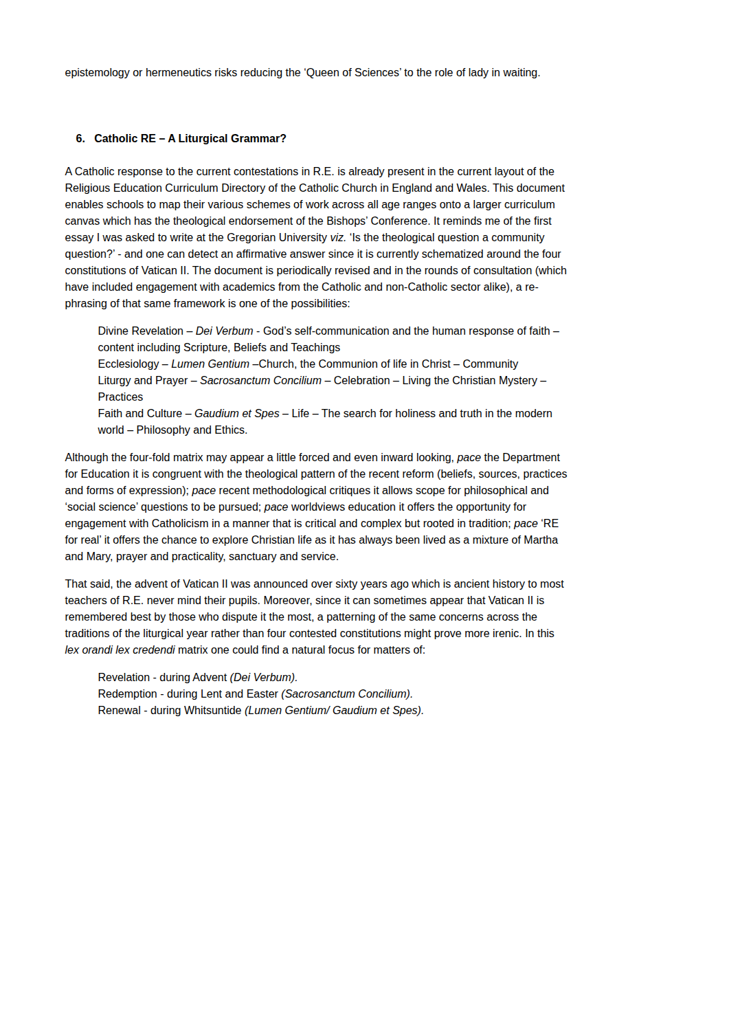epistemology or hermeneutics risks reducing the ‘Queen of Sciences’ to the role of lady in waiting.
6. Catholic RE – A Liturgical Grammar?
A Catholic response to the current contestations in R.E. is already present in the current layout of the Religious Education Curriculum Directory of the Catholic Church in England and Wales. This document enables schools to map their various schemes of work across all age ranges onto a larger curriculum canvas which has the theological endorsement of the Bishops’ Conference. It reminds me of the first essay I was asked to write at the Gregorian University viz. ‘Is the theological question a community question?’ - and one can detect an affirmative answer since it is currently schematized around the four constitutions of Vatican II. The document is periodically revised and in the rounds of consultation (which have included engagement with academics from the Catholic and non-Catholic sector alike), a re-phrasing of that same framework is one of the possibilities:
Divine Revelation – Dei Verbum - God’s self-communication and the human response of faith – content including Scripture, Beliefs and Teachings
Ecclesiology – Lumen Gentium –Church, the Communion of life in Christ – Community
Liturgy and Prayer – Sacrosanctum Concilium – Celebration – Living the Christian Mystery – Practices
Faith and Culture – Gaudium et Spes – Life – The search for holiness and truth in the modern world – Philosophy and Ethics.
Although the four-fold matrix may appear a little forced and even inward looking, pace the Department for Education it is congruent with the theological pattern of the recent reform (beliefs, sources, practices and forms of expression); pace recent methodological critiques it allows scope for philosophical and ‘social science’ questions to be pursued; pace worldviews education it offers the opportunity for engagement with Catholicism in a manner that is critical and complex but rooted in tradition; pace ‘RE for real’ it offers the chance to explore Christian life as it has always been lived as a mixture of Martha and Mary, prayer and practicality, sanctuary and service.
That said, the advent of Vatican II was announced over sixty years ago which is ancient history to most teachers of R.E. never mind their pupils. Moreover, since it can sometimes appear that Vatican II is remembered best by those who dispute it the most, a patterning of the same concerns across the traditions of the liturgical year rather than four contested constitutions might prove more irenic. In this lex orandi lex credendi matrix one could find a natural focus for matters of:
Revelation - during Advent (Dei Verbum).
Redemption - during Lent and Easter (Sacrosanctum Concilium).
Renewal - during Whitsuntide (Lumen Gentium/ Gaudium et Spes).